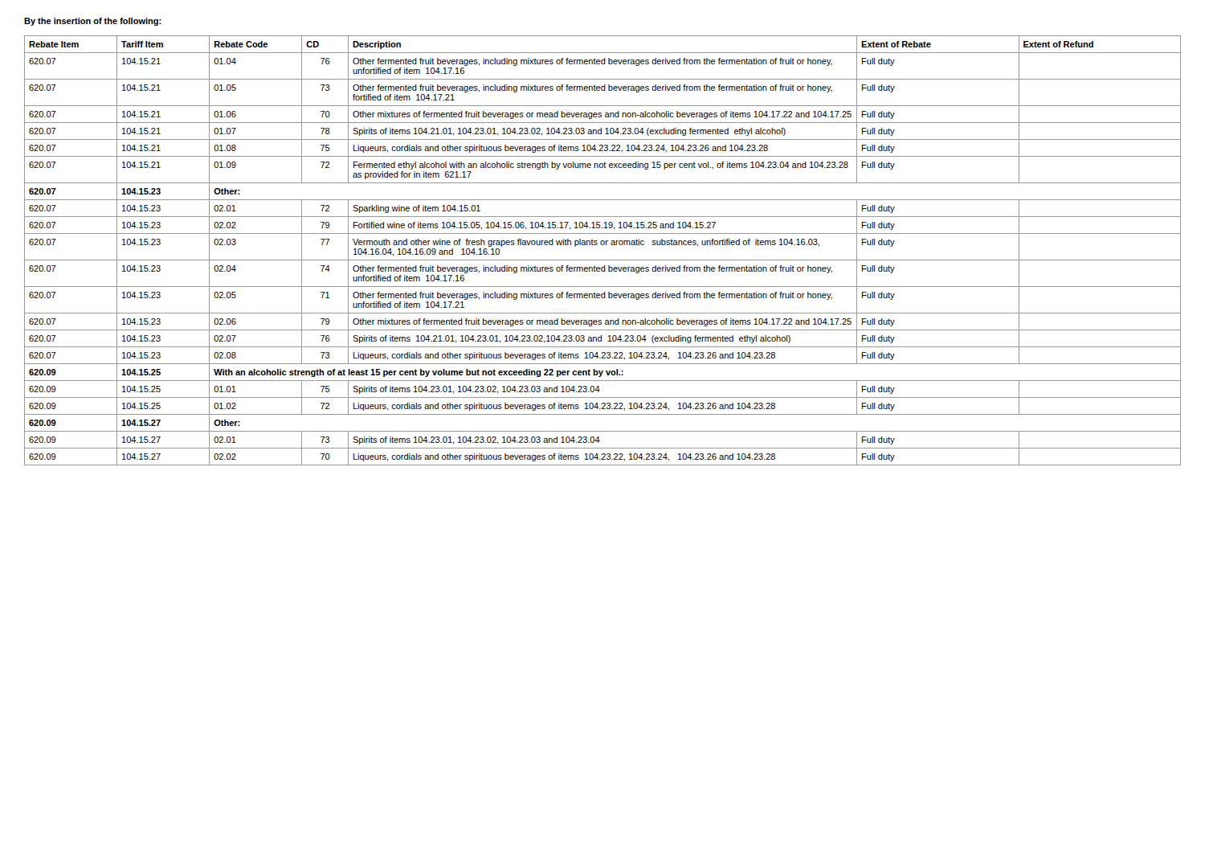By the insertion of the following:
| Rebate Item | Tariff Item | Rebate Code | CD | Description | Extent of Rebate | Extent of Refund |
| --- | --- | --- | --- | --- | --- | --- |
| 620.07 | 104.15.21 | 01.04 | 76 | Other fermented fruit beverages, including mixtures of fermented beverages derived from the fermentation of fruit or honey, unfortified of item 104.17.16 | Full duty | |
| 620.07 | 104.15.21 | 01.05 | 73 | Other fermented fruit beverages, including mixtures of fermented beverages derived from the fermentation of fruit or honey, fortified of item 104.17.21 | Full duty | |
| 620.07 | 104.15.21 | 01.06 | 70 | Other mixtures of fermented fruit beverages or mead beverages and non-alcoholic beverages of items 104.17.22 and 104.17.25 | Full duty | |
| 620.07 | 104.15.21 | 01.07 | 78 | Spirits of items 104.21.01, 104.23.01, 104.23.02, 104.23.03 and 104.23.04 (excluding fermented ethyl alcohol) | Full duty | |
| 620.07 | 104.15.21 | 01.08 | 75 | Liqueurs, cordials and other spirituous beverages of items 104.23.22, 104.23.24, 104.23.26 and 104.23.28 | Full duty | |
| 620.07 | 104.15.21 | 01.09 | 72 | Fermented ethyl alcohol with an alcoholic strength by volume not exceeding 15 per cent vol., of items 104.23.04 and 104.23.28 as provided for in item 621.17 | Full duty | |
| 620.07 | 104.15.23 | Other: |
| 620.07 | 104.15.23 | 02.01 | 72 | Sparkling wine of item 104.15.01 | Full duty | |
| 620.07 | 104.15.23 | 02.02 | 79 | Fortified wine of items 104.15.05, 104.15.06, 104.15.17, 104.15.19, 104.15.25 and 104.15.27 | Full duty | |
| 620.07 | 104.15.23 | 02.03 | 77 | Vermouth and other wine of fresh grapes flavoured with plants or aromatic substances, unfortified of items 104.16.03, 104.16.04, 104.16.09 and 104.16.10 | Full duty | |
| 620.07 | 104.15.23 | 02.04 | 74 | Other fermented fruit beverages, including mixtures of fermented beverages derived from the fermentation of fruit or honey, unfortified of item 104.17.16 | Full duty | |
| 620.07 | 104.15.23 | 02.05 | 71 | Other fermented fruit beverages, including mixtures of fermented beverages derived from the fermentation of fruit or honey, unfortified of item 104.17.21 | Full duty | |
| 620.07 | 104.15.23 | 02.06 | 79 | Other mixtures of fermented fruit beverages or mead beverages and non-alcoholic beverages of items 104.17.22 and 104.17.25 | Full duty | |
| 620.07 | 104.15.23 | 02.07 | 76 | Spirits of items 104.21.01, 104.23.01, 104.23.02,104.23.03 and 104.23.04 (excluding fermented ethyl alcohol) | Full duty | |
| 620.07 | 104.15.23 | 02.08 | 73 | Liqueurs, cordials and other spirituous beverages of items 104.23.22, 104.23.24, 104.23.26 and 104.23.28 | Full duty | |
| 620.09 | 104.15.25 | With an alcoholic strength of at least 15 per cent by volume but not exceeding 22 per cent by vol.: |
| 620.09 | 104.15.25 | 01.01 | 75 | Spirits of items 104.23.01, 104.23.02, 104.23.03 and 104.23.04 | Full duty | |
| 620.09 | 104.15.25 | 01.02 | 72 | Liqueurs, cordials and other spirituous beverages of items 104.23.22, 104.23.24, 104.23.26 and 104.23.28 | Full duty | |
| 620.09 | 104.15.27 | Other: |
| 620.09 | 104.15.27 | 02.01 | 73 | Spirits of items 104.23.01, 104.23.02, 104.23.03 and 104.23.04 | Full duty | |
| 620.09 | 104.15.27 | 02.02 | 70 | Liqueurs, cordials and other spirituous beverages of items 104.23.22, 104.23.24, 104.23.26 and 104.23.28 | Full duty | |